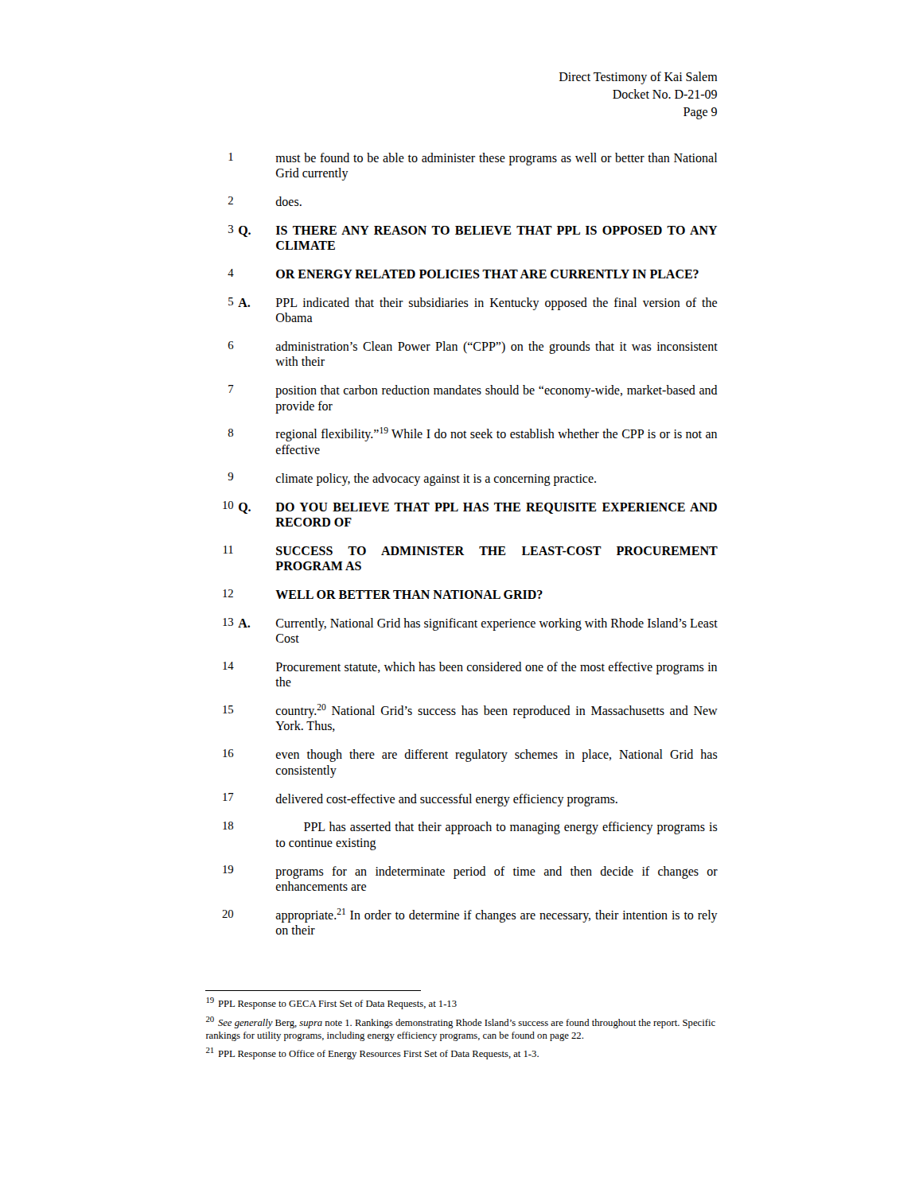Direct Testimony of Kai Salem
Docket No. D-21-09
Page 9
1
must be found to be able to administer these programs as well or better than National Grid currently
2
does.
3
Q.
Is there any reason to believe that PPL is opposed to any climate
4
or energy related policies that are currently in place?
5
A.
PPL indicated that their subsidiaries in Kentucky opposed the final version of the Obama
6
administration’s Clean Power Plan (“CPP”) on the grounds that it was inconsistent with their
7
position that carbon reduction mandates should be “economy-wide, market-based and provide for
8
regional flexibility.”19 While I do not seek to establish whether the CPP is or is not an effective
9
climate policy, the advocacy against it is a concerning practice.
10
Q.
Do you believe that PPL has the requisite experience and record of
11
success to administer the least-cost procurement program as
12
well or better than National Grid?
13
A.
Currently, National Grid has significant experience working with Rhode Island’s Least Cost
14
Procurement statute, which has been considered one of the most effective programs in the
15
country.20 National Grid’s success has been reproduced in Massachusetts and New York. Thus,
16
even though there are different regulatory schemes in place, National Grid has consistently
17
delivered cost-effective and successful energy efficiency programs.
18
PPL has asserted that their approach to managing energy efficiency programs is to continue existing
19
programs for an indeterminate period of time and then decide if changes or enhancements are
20
appropriate.21 In order to determine if changes are necessary, their intention is to rely on their
19 PPL Response to GECA First Set of Data Requests, at 1-13
20 See generally Berg, supra note 1. Rankings demonstrating Rhode Island’s success are found throughout the report. Specific rankings for utility programs, including energy efficiency programs, can be found on page 22.
21 PPL Response to Office of Energy Resources First Set of Data Requests, at 1-3.